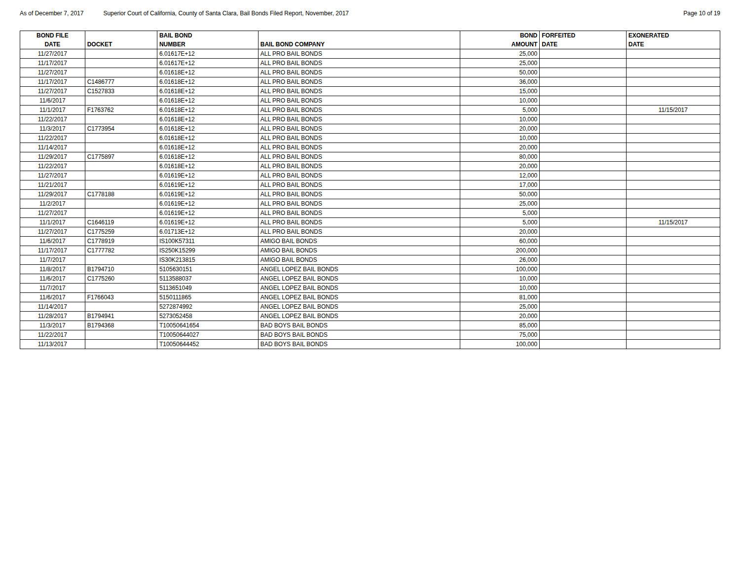As of December 7, 2017 Superior Court of California, County of Santa Clara, Bail Bonds Filed Report, November, 2017
Page 10 of 19
| BOND FILE | | BAIL BOND | | BOND | FORFEITED | EXONERATED |
| --- | --- | --- | --- | --- | --- | --- |
| DATE | DOCKET | NUMBER | BAIL BOND COMPANY | AMOUNT | DATE | DATE |
| 11/27/2017 | | 6.01617E+12 | ALL PRO BAIL BONDS | 25,000 | | |
| 11/17/2017 | | 6.01617E+12 | ALL PRO BAIL BONDS | 25,000 | | |
| 11/27/2017 | | 6.01618E+12 | ALL PRO BAIL BONDS | 50,000 | | |
| 11/17/2017 | C1486777 | 6.01618E+12 | ALL PRO BAIL BONDS | 36,000 | | |
| 11/27/2017 | C1527833 | 6.01618E+12 | ALL PRO BAIL BONDS | 15,000 | | |
| 11/6/2017 | | 6.01618E+12 | ALL PRO BAIL BONDS | 10,000 | | |
| 11/1/2017 | F1763762 | 6.01618E+12 | ALL PRO BAIL BONDS | 5,000 | | 11/15/2017 |
| 11/22/2017 | | 6.01618E+12 | ALL PRO BAIL BONDS | 10,000 | | |
| 11/3/2017 | C1773954 | 6.01618E+12 | ALL PRO BAIL BONDS | 20,000 | | |
| 11/22/2017 | | 6.01618E+12 | ALL PRO BAIL BONDS | 10,000 | | |
| 11/14/2017 | | 6.01618E+12 | ALL PRO BAIL BONDS | 20,000 | | |
| 11/29/2017 | C1775897 | 6.01618E+12 | ALL PRO BAIL BONDS | 80,000 | | |
| 11/22/2017 | | 6.01618E+12 | ALL PRO BAIL BONDS | 20,000 | | |
| 11/27/2017 | | 6.01619E+12 | ALL PRO BAIL BONDS | 12,000 | | |
| 11/21/2017 | | 6.01619E+12 | ALL PRO BAIL BONDS | 17,000 | | |
| 11/29/2017 | C1778188 | 6.01619E+12 | ALL PRO BAIL BONDS | 50,000 | | |
| 11/2/2017 | | 6.01619E+12 | ALL PRO BAIL BONDS | 25,000 | | |
| 11/27/2017 | | 6.01619E+12 | ALL PRO BAIL BONDS | 5,000 | | |
| 11/1/2017 | C1646119 | 6.01619E+12 | ALL PRO BAIL BONDS | 5,000 | | 11/15/2017 |
| 11/27/2017 | C1775259 | 6.01713E+12 | ALL PRO BAIL BONDS | 20,000 | | |
| 11/6/2017 | C1778919 | IS100K57311 | AMIGO BAIL BONDS | 60,000 | | |
| 11/17/2017 | C1777782 | IS250K15299 | AMIGO BAIL BONDS | 200,000 | | |
| 11/7/2017 | | IS30K213815 | AMIGO BAIL BONDS | 26,000 | | |
| 11/8/2017 | B1794710 | 5105630151 | ANGEL LOPEZ BAIL BONDS | 100,000 | | |
| 11/6/2017 | C1775260 | 5113588037 | ANGEL LOPEZ BAIL BONDS | 10,000 | | |
| 11/7/2017 | | 5113651049 | ANGEL LOPEZ BAIL BONDS | 10,000 | | |
| 11/6/2017 | F1766043 | 5150111865 | ANGEL LOPEZ BAIL BONDS | 81,000 | | |
| 11/14/2017 | | 5272874992 | ANGEL LOPEZ BAIL BONDS | 25,000 | | |
| 11/28/2017 | B1794941 | 5273052458 | ANGEL LOPEZ BAIL BONDS | 20,000 | | |
| 11/3/2017 | B1794368 | T10050641654 | BAD BOYS BAIL BONDS | 85,000 | | |
| 11/22/2017 | | T10050644027 | BAD BOYS BAIL BONDS | 75,000 | | |
| 11/13/2017 | | T10050644452 | BAD BOYS BAIL BONDS | 100,000 | | |